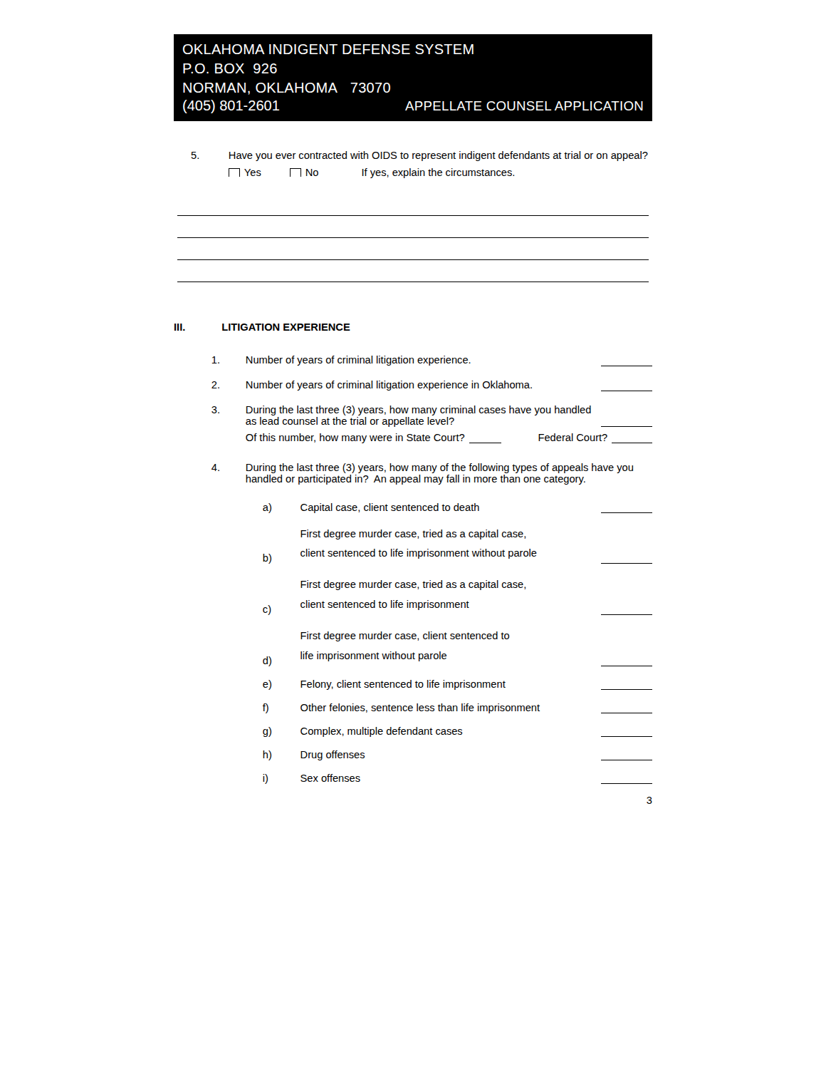OKLAHOMA INDIGENT DEFENSE SYSTEM
P.O. BOX 926
NORMAN, OKLAHOMA 73070
(405) 801-2601
APPELLATE COUNSEL APPLICATION
5.
Have you ever contracted with OIDS to represent indigent defendants at trial or on appeal?
Yes No If yes, explain the circumstances.
III. LITIGATION EXPERIENCE
1.
Number of years of criminal litigation experience.
2.
Number of years of criminal litigation experience in Oklahoma.
3.
During the last three (3) years, how many criminal cases have you handled as lead counsel at the trial or appellate level?
Of this number, how many were in State Court? Federal Court?
4.
During the last three (3) years, how many of the following types of appeals have you handled or participated in? An appeal may fall in more than one category.
a)
Capital case, client sentenced to death
b)
First degree murder case, tried as a capital case,
client sentenced to life imprisonment without parole
c)
First degree murder case, tried as a capital case,
client sentenced to life imprisonment
d)
First degree murder case, client sentenced to
life imprisonment without parole
e)
Felony, client sentenced to life imprisonment
f)
Other felonies, sentence less than life imprisonment
g)
Complex, multiple defendant cases
h)
Drug offenses
i)
Sex offenses
3